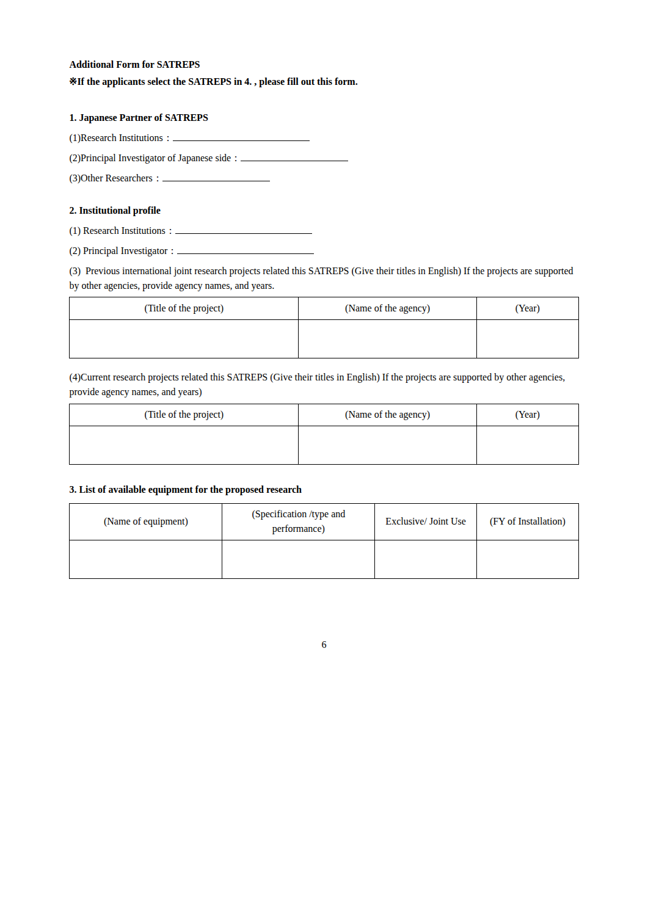Additional Form for SATREPS
※If the applicants select the SATREPS in 4. , please fill out this form.
1. Japanese Partner of SATREPS
(1)Research Institutions：
(2)Principal Investigator of Japanese side：
(3)Other Researchers：
2. Institutional profile
(1) Research Institutions：
(2) Principal Investigator：
(3) Previous international joint research projects related this SATREPS (Give their titles in English) If the projects are supported by other agencies, provide agency names, and years.
| (Title of the project) | (Name of the agency) | (Year) |
| --- | --- | --- |
(4)Current research projects related this SATREPS (Give their titles in English) If the projects are supported by other agencies, provide agency names, and years)
| (Title of the project) | (Name of the agency) | (Year) |
| --- | --- | --- |
3. List of available equipment for the proposed research
| (Name of equipment) | (Specification /type and performance) | Exclusive/ Joint Use | (FY of Installation) |
| --- | --- | --- | --- |
6